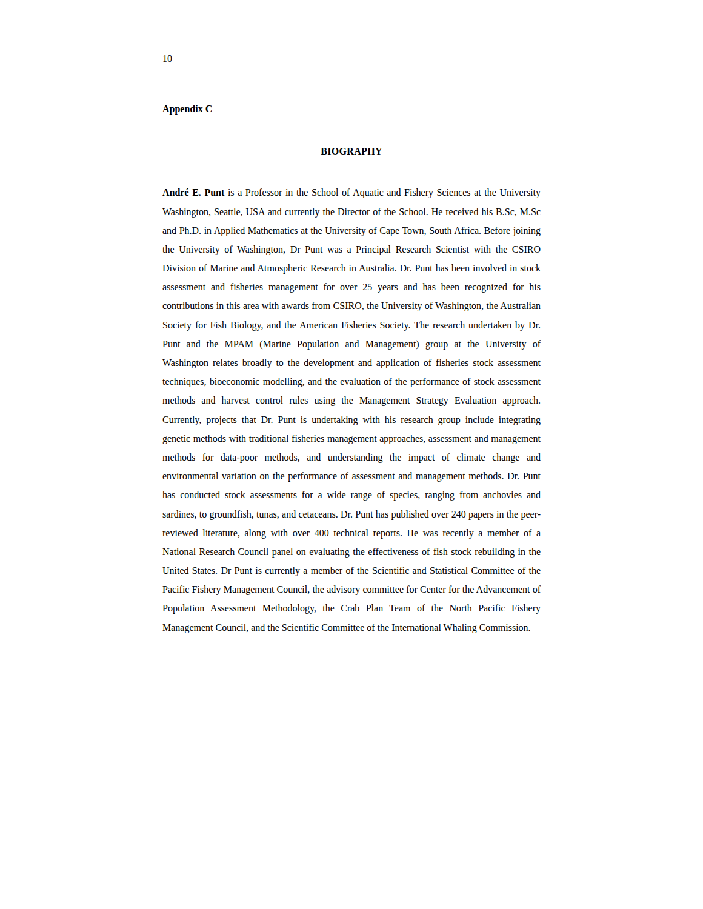10
Appendix C
BIOGRAPHY
André E. Punt is a Professor in the School of Aquatic and Fishery Sciences at the University Washington, Seattle, USA and currently the Director of the School. He received his B.Sc, M.Sc and Ph.D. in Applied Mathematics at the University of Cape Town, South Africa. Before joining the University of Washington, Dr Punt was a Principal Research Scientist with the CSIRO Division of Marine and Atmospheric Research in Australia. Dr. Punt has been involved in stock assessment and fisheries management for over 25 years and has been recognized for his contributions in this area with awards from CSIRO, the University of Washington, the Australian Society for Fish Biology, and the American Fisheries Society. The research undertaken by Dr. Punt and the MPAM (Marine Population and Management) group at the University of Washington relates broadly to the development and application of fisheries stock assessment techniques, bioeconomic modelling, and the evaluation of the performance of stock assessment methods and harvest control rules using the Management Strategy Evaluation approach. Currently, projects that Dr. Punt is undertaking with his research group include integrating genetic methods with traditional fisheries management approaches, assessment and management methods for data-poor methods, and understanding the impact of climate change and environmental variation on the performance of assessment and management methods. Dr. Punt has conducted stock assessments for a wide range of species, ranging from anchovies and sardines, to groundfish, tunas, and cetaceans. Dr. Punt has published over 240 papers in the peer-reviewed literature, along with over 400 technical reports. He was recently a member of a National Research Council panel on evaluating the effectiveness of fish stock rebuilding in the United States. Dr Punt is currently a member of the Scientific and Statistical Committee of the Pacific Fishery Management Council, the advisory committee for Center for the Advancement of Population Assessment Methodology, the Crab Plan Team of the North Pacific Fishery Management Council, and the Scientific Committee of the International Whaling Commission.